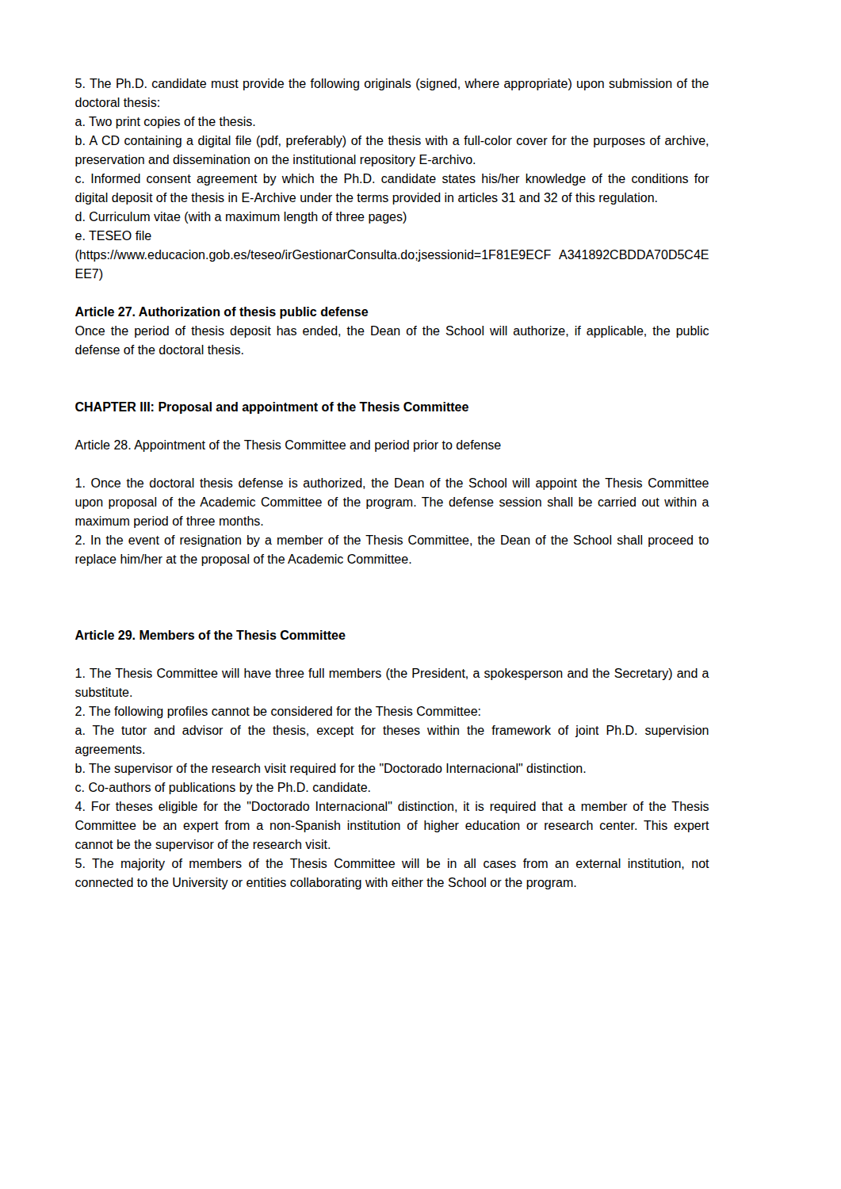5. The Ph.D. candidate must provide the following originals (signed, where appropriate) upon submission of the doctoral thesis:
a. Two print copies of the thesis.
b. A CD containing a digital file (pdf, preferably) of the thesis with a full-color cover for the purposes of archive, preservation and dissemination on the institutional repository E-archivo.
c. Informed consent agreement by which the Ph.D. candidate states his/her knowledge of the conditions for digital deposit of the thesis in E-Archive under the terms provided in articles 31 and 32 of this regulation.
d. Curriculum vitae (with a maximum length of three pages)
e. TESEO file
(https://www.educacion.gob.es/teseo/irGestionarConsulta.do;jsessionid=1F81E9ECF A341892CBDDA70D5C4EEE7)
Article 27. Authorization of thesis public defense
Once the period of thesis deposit has ended, the Dean of the School will authorize, if applicable, the public defense of the doctoral thesis.
CHAPTER III: Proposal and appointment of the Thesis Committee
Article 28. Appointment of the Thesis Committee and period prior to defense
1. Once the doctoral thesis defense is authorized, the Dean of the School will appoint the Thesis Committee upon proposal of the Academic Committee of the program. The defense session shall be carried out within a maximum period of three months.
2. In the event of resignation by a member of the Thesis Committee, the Dean of the School shall proceed to replace him/her at the proposal of the Academic Committee.
Article 29. Members of the Thesis Committee
1. The Thesis Committee will have three full members (the President, a spokesperson and the Secretary) and a substitute.
2. The following profiles cannot be considered for the Thesis Committee:
a. The tutor and advisor of the thesis, except for theses within the framework of joint Ph.D. supervision agreements.
b. The supervisor of the research visit required for the "Doctorado Internacional" distinction.
c. Co-authors of publications by the Ph.D. candidate.
4. For theses eligible for the "Doctorado Internacional" distinction, it is required that a member of the Thesis Committee be an expert from a non-Spanish institution of higher education or research center. This expert cannot be the supervisor of the research visit.
5. The majority of members of the Thesis Committee will be in all cases from an external institution, not connected to the University or entities collaborating with either the School or the program.